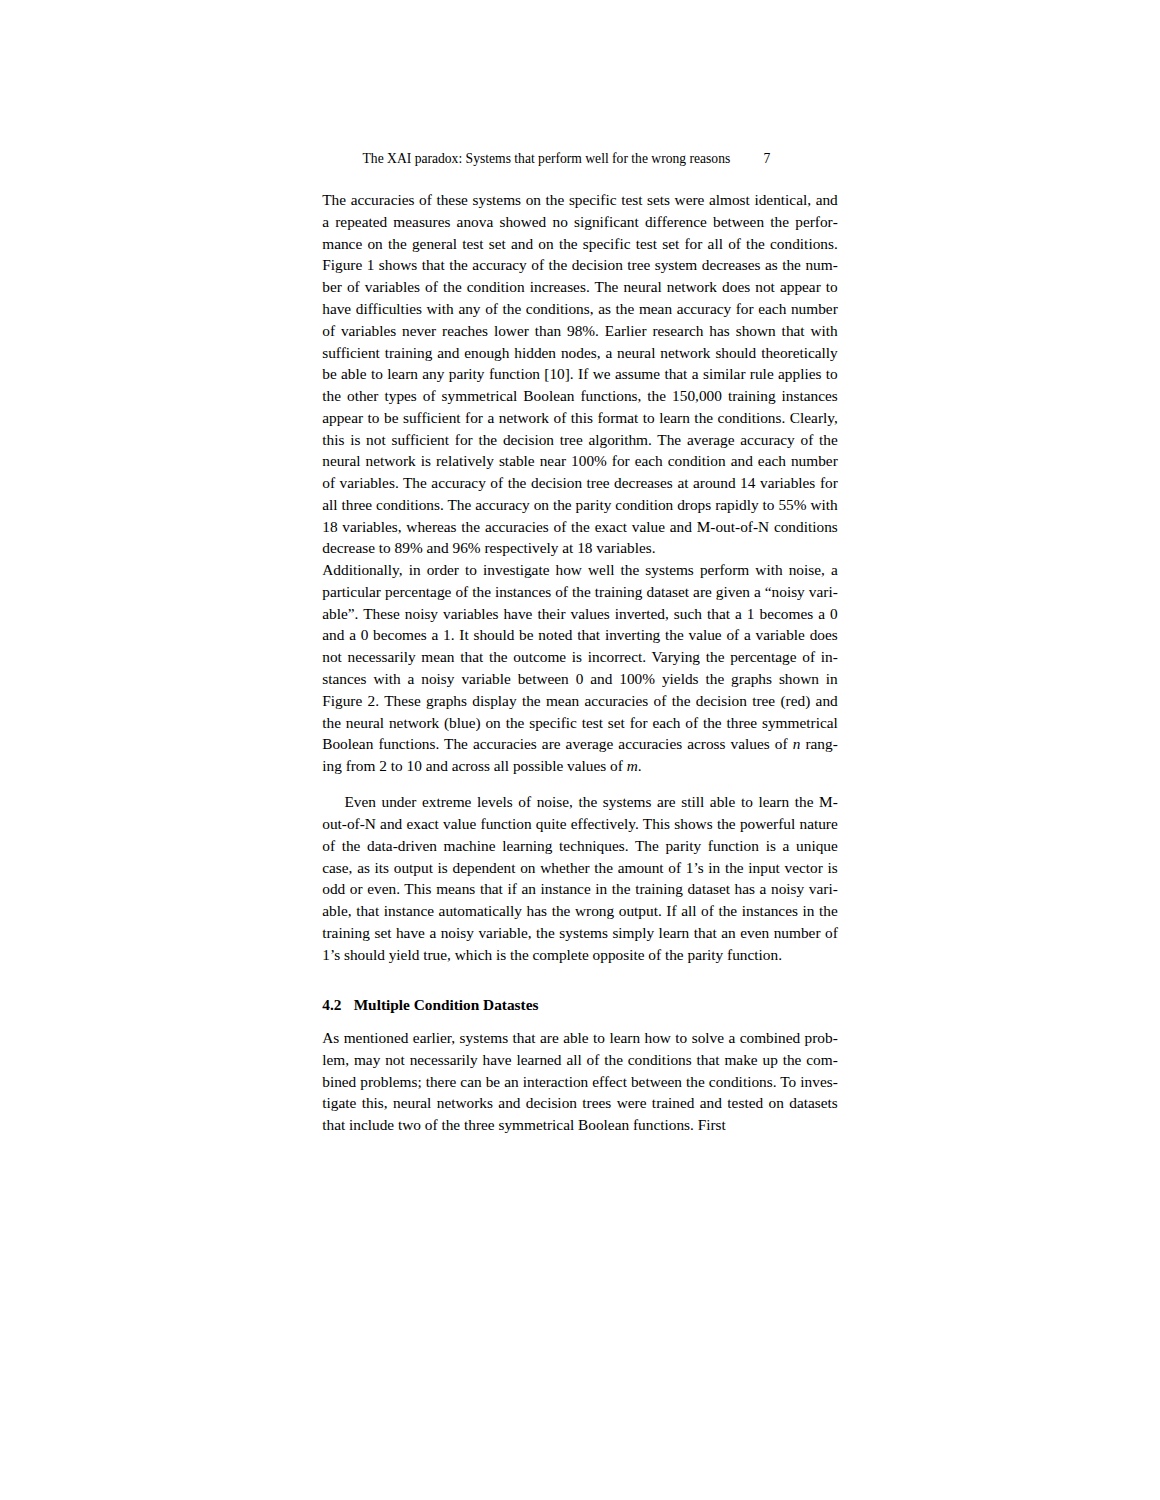The XAI paradox: Systems that perform well for the wrong reasons 7
The accuracies of these systems on the specific test sets were almost identical, and a repeated measures anova showed no significant difference between the performance on the general test set and on the specific test set for all of the conditions. Figure 1 shows that the accuracy of the decision tree system decreases as the number of variables of the condition increases. The neural network does not appear to have difficulties with any of the conditions, as the mean accuracy for each number of variables never reaches lower than 98%. Earlier research has shown that with sufficient training and enough hidden nodes, a neural network should theoretically be able to learn any parity function [10]. If we assume that a similar rule applies to the other types of symmetrical Boolean functions, the 150,000 training instances appear to be sufficient for a network of this format to learn the conditions. Clearly, this is not sufficient for the decision tree algorithm. The average accuracy of the neural network is relatively stable near 100% for each condition and each number of variables. The accuracy of the decision tree decreases at around 14 variables for all three conditions. The accuracy on the parity condition drops rapidly to 55% with 18 variables, whereas the accuracies of the exact value and M-out-of-N conditions decrease to 89% and 96% respectively at 18 variables.
Additionally, in order to investigate how well the systems perform with noise, a particular percentage of the instances of the training dataset are given a “noisy variable”. These noisy variables have their values inverted, such that a 1 becomes a 0 and a 0 becomes a 1. It should be noted that inverting the value of a variable does not necessarily mean that the outcome is incorrect. Varying the percentage of instances with a noisy variable between 0 and 100% yields the graphs shown in Figure 2. These graphs display the mean accuracies of the decision tree (red) and the neural network (blue) on the specific test set for each of the three symmetrical Boolean functions. The accuracies are average accuracies across values of n ranging from 2 to 10 and across all possible values of m.
Even under extreme levels of noise, the systems are still able to learn the M-out-of-N and exact value function quite effectively. This shows the powerful nature of the data-driven machine learning techniques. The parity function is a unique case, as its output is dependent on whether the amount of 1’s in the input vector is odd or even. This means that if an instance in the training dataset has a noisy variable, that instance automatically has the wrong output. If all of the instances in the training set have a noisy variable, the systems simply learn that an even number of 1’s should yield true, which is the complete opposite of the parity function.
4.2 Multiple Condition Datastes
As mentioned earlier, systems that are able to learn how to solve a combined problem, may not necessarily have learned all of the conditions that make up the combined problems; there can be an interaction effect between the conditions. To investigate this, neural networks and decision trees were trained and tested on datasets that include two of the three symmetrical Boolean functions. First